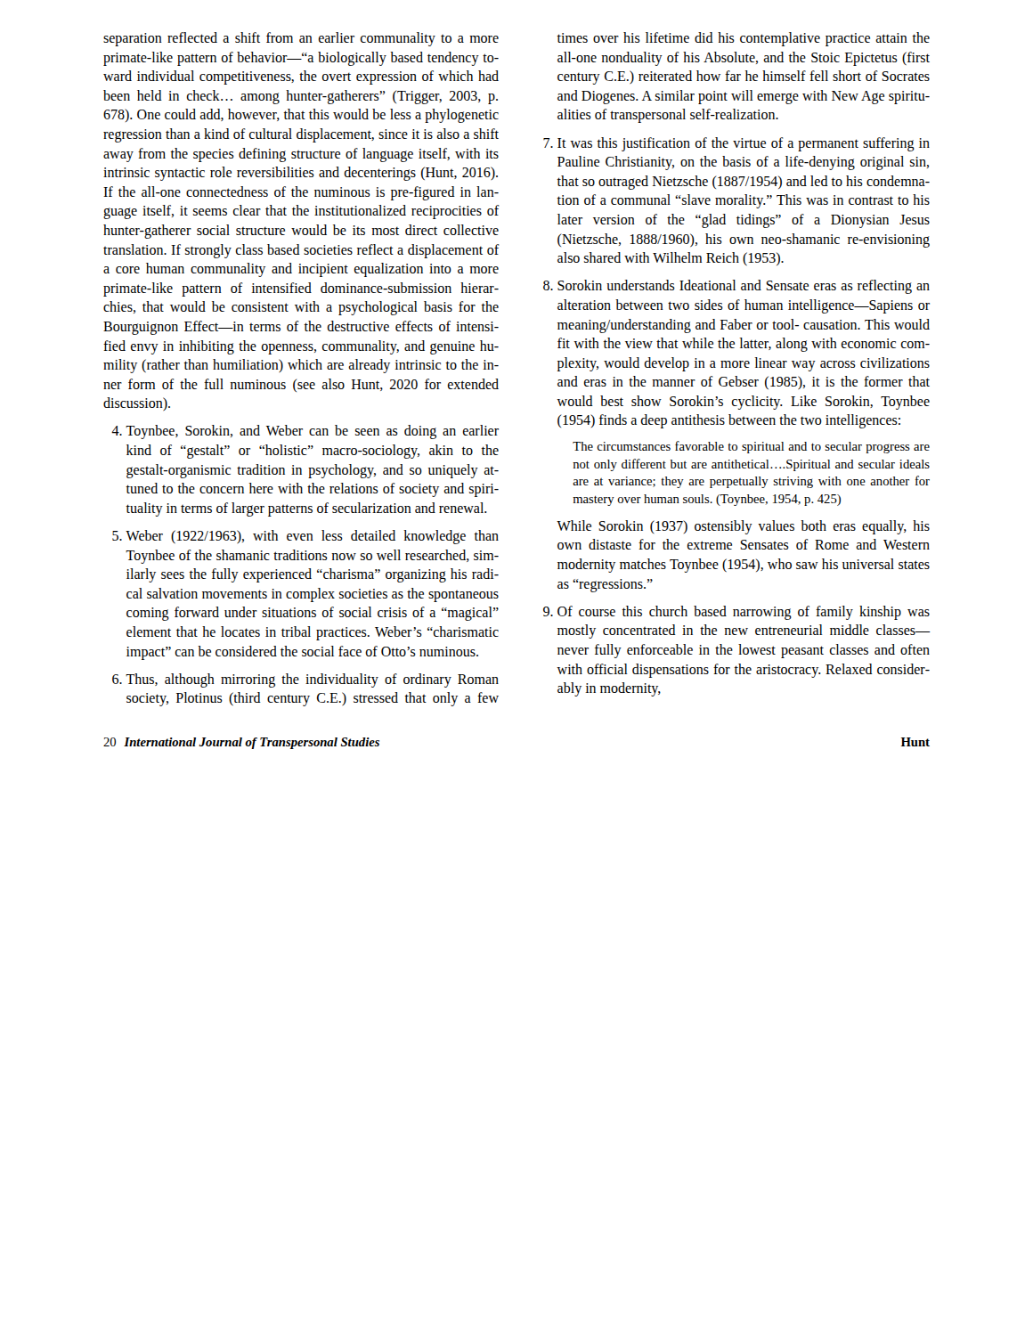separation reflected a shift from an earlier communality to a more primate-like pattern of behavior—“a biologically based tendency toward individual competitiveness, the overt expression of which had been held in check… among hunter-gatherers” (Trigger, 2003, p. 678). One could add, however, that this would be less a phylogenetic regression than a kind of cultural displacement, since it is also a shift away from the species defining structure of language itself, with its intrinsic syntactic role reversibilities and decenterings (Hunt, 2016). If the all-one connectedness of the numinous is pre-figured in language itself, it seems clear that the institutionalized reciprocities of hunter-gatherer social structure would be its most direct collective translation. If strongly class based societies reflect a displacement of a core human communality and incipient equalization into a more primate-like pattern of intensified dominance-submission hierarchies, that would be consistent with a psychological basis for the Bourguignon Effect—in terms of the destructive effects of intensified envy in inhibiting the openness, communality, and genuine humility (rather than humiliation) which are already intrinsic to the inner form of the full numinous (see also Hunt, 2020 for extended discussion).
Toynbee, Sorokin, and Weber can be seen as doing an earlier kind of “gestalt” or “holistic” macro-sociology, akin to the gestalt-organismic tradition in psychology, and so uniquely attuned to the concern here with the relations of society and spirituality in terms of larger patterns of secularization and renewal.
Weber (1922/1963), with even less detailed knowledge than Toynbee of the shamanic traditions now so well researched, similarly sees the fully experienced “charisma” organizing his radical salvation movements in complex societies as the spontaneous coming forward under situations of social crisis of a “magical” element that he locates in tribal practices. Weber’s “charismatic impact” can be considered the social face of Otto’s numinous.
Thus, although mirroring the individuality of ordinary Roman society, Plotinus (third century C.E.) stressed that only a few times over his lifetime did his contemplative practice attain the all-one nonduality of his Absolute, and the Stoic Epictetus (first century C.E.) reiterated how far he himself fell short of Socrates and Diogenes. A similar point will emerge with New Age spiritualities of transpersonal self-realization.
It was this justification of the virtue of a permanent suffering in Pauline Christianity, on the basis of a life-denying original sin, that so outraged Nietzsche (1887/1954) and led to his condemnation of a communal “slave morality.” This was in contrast to his later version of the “glad tidings” of a Dionysian Jesus (Nietzsche, 1888/1960), his own neo-shamanic re-envisioning also shared with Wilhelm Reich (1953).
Sorokin understands Ideational and Sensate eras as reflecting an alteration between two sides of human intelligence—Sapiens or meaning/understanding and Faber or tool- causation. This would fit with the view that while the latter, along with economic complexity, would develop in a more linear way across civilizations and eras in the manner of Gebser (1985), it is the former that would best show Sorokin’s cyclicity. Like Sorokin, Toynbee (1954) finds a deep antithesis between the two intelligences:
The circumstances favorable to spiritual and to secular progress are not only different but are antithetical….Spiritual and secular ideals are at variance; they are perpetually striving with one another for mastery over human souls. (Toynbee, 1954, p. 425)
While Sorokin (1937) ostensibly values both eras equally, his own distaste for the extreme Sensates of Rome and Western modernity matches Toynbee (1954), who saw his universal states as “regressions.”
Of course this church based narrowing of family kinship was mostly concentrated in the new entreneurial middle classes—never fully enforceable in the lowest peasant classes and often with official dispensations for the aristocracy. Relaxed considerably in modernity,
20 International Journal of Transpersonal Studies
Hunt